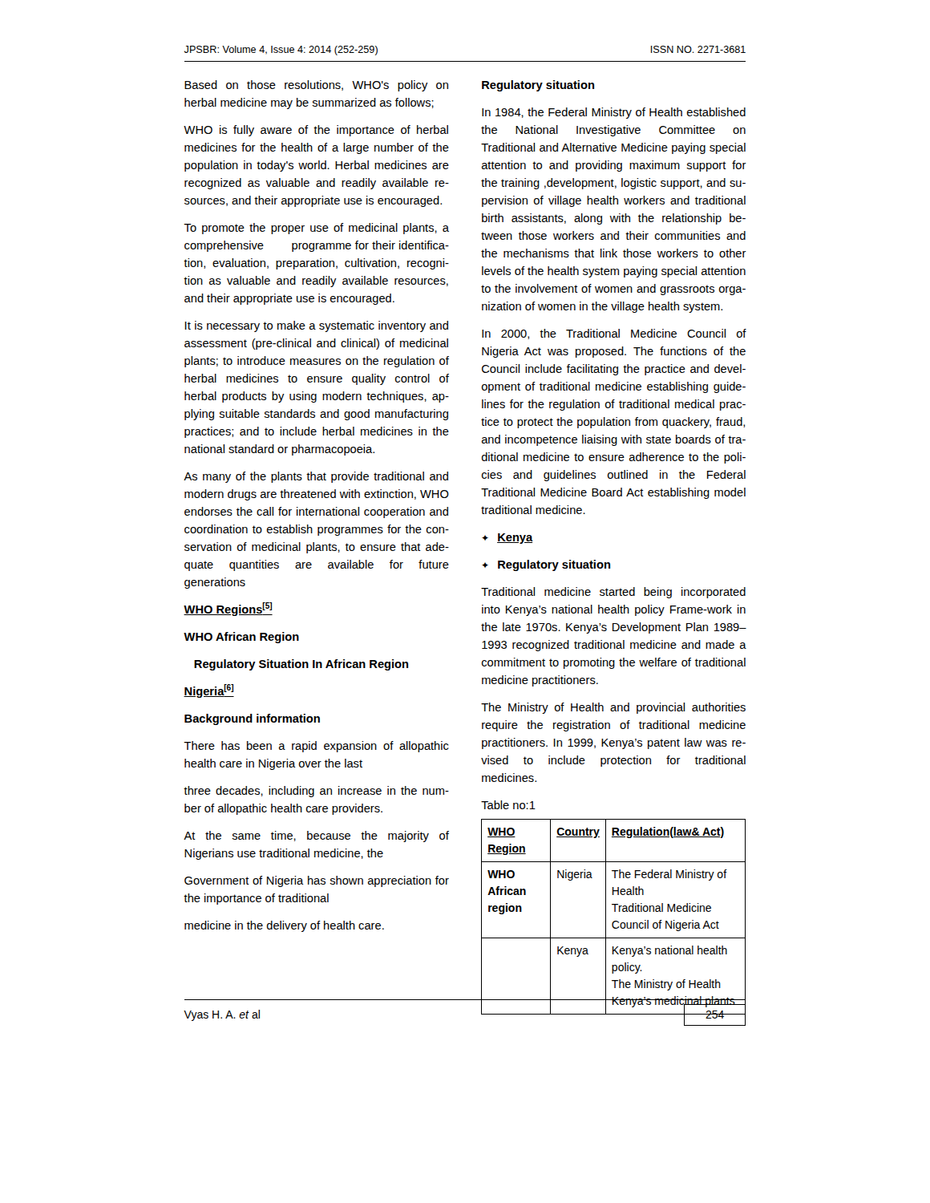JPSBR: Volume 4, Issue 4: 2014 (252-259)
ISSN NO. 2271-3681
Based on those resolutions, WHO's policy on herbal medicine may be summarized as follows;
WHO is fully aware of the importance of herbal medicines for the health of a large number of the population in today's world. Herbal medicines are recognized as valuable and readily available resources, and their appropriate use is encouraged.
To promote the proper use of medicinal plants, a comprehensive programme for their identification, evaluation, preparation, cultivation, recognition as valuable and readily available resources, and their appropriate use is encouraged.
It is necessary to make a systematic inventory and assessment (pre-clinical and clinical) of medicinal plants; to introduce measures on the regulation of herbal medicines to ensure quality control of herbal products by using modern techniques, applying suitable standards and good manufacturing practices; and to include herbal medicines in the national standard or pharmacopoeia.
As many of the plants that provide traditional and modern drugs are threatened with extinction, WHO endorses the call for international cooperation and coordination to establish programmes for the conservation of medicinal plants, to ensure that adequate quantities are available for future generations
WHO Regions[5]
WHO African Region
Regulatory Situation In African Region
Nigeria[6]
Background information
There has been a rapid expansion of allopathic health care in Nigeria over the last
three decades, including an increase in the number of allopathic health care providers.
At the same time, because the majority of Nigerians use traditional medicine, the
Government of Nigeria has shown appreciation for the importance of traditional
medicine in the delivery of health care.
Regulatory situation
In 1984, the Federal Ministry of Health established the National Investigative Committee on Traditional and Alternative Medicine paying special attention to and providing maximum support for the training ,development, logistic support, and supervision of village health workers and traditional birth assistants, along with the relationship between those workers and their communities and the mechanisms that link those workers to other levels of the health system paying special attention to the involvement of women and grassroots organization of women in the village health system.
In 2000, the Traditional Medicine Council of Nigeria Act was proposed. The functions of the Council include facilitating the practice and development of traditional medicine establishing guidelines for the regulation of traditional medical practice to protect the population from quackery, fraud, and incompetence liaising with state boards of traditional medicine to ensure adherence to the policies and guidelines outlined in the Federal Traditional Medicine Board Act establishing model traditional medicine.
✦ Kenya
✦ Regulatory situation
Traditional medicine started being incorporated into Kenya’s national health policy Frame-work in the late 1970s. Kenya’s Development Plan 1989–1993 recognized traditional medicine and made a commitment to promoting the welfare of traditional medicine practitioners.
The Ministry of Health and provincial authorities require the registration of traditional medicine practitioners. In 1999, Kenya’s patent law was revised to include protection for traditional medicines.
Table no:1
| WHO Region | Country | Regulation(law& Act) |
| --- | --- | --- |
| WHO African region | Nigeria | The Federal Ministry of Health Traditional Medicine Council of Nigeria Act |
| | Kenya | Kenya’s national health policy. The Ministry of Health Kenya’s medicinal plants |
Vyas H. A. et al
254